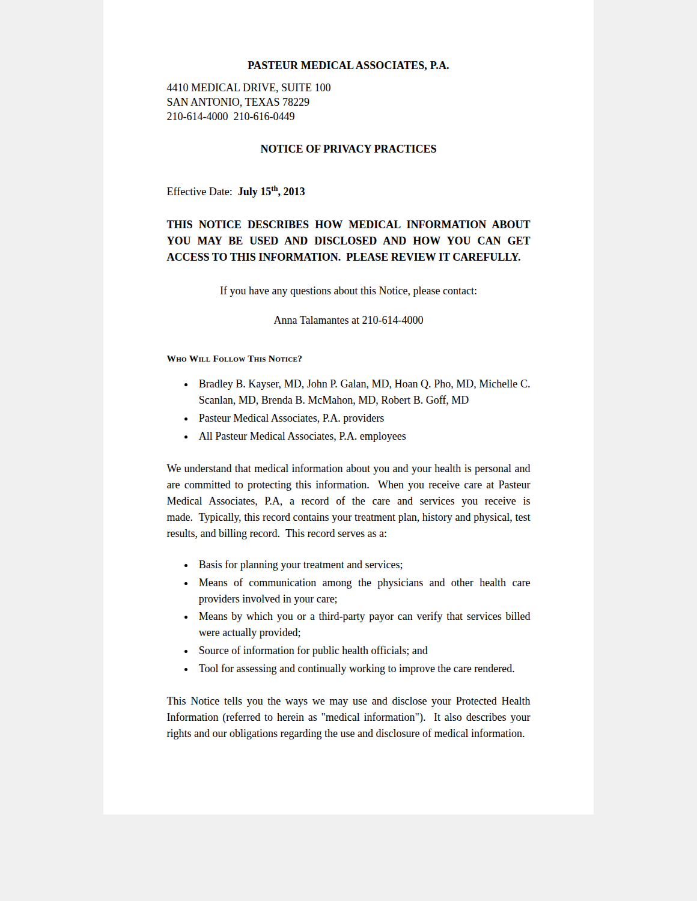PASTEUR MEDICAL ASSOCIATES, P.A.
4410 MEDICAL DRIVE, SUITE 100
SAN ANTONIO, TEXAS 78229
210-614-4000 210-616-0449
NOTICE OF PRIVACY PRACTICES
Effective Date: July 15th, 2013
THIS NOTICE DESCRIBES HOW MEDICAL INFORMATION ABOUT YOU MAY BE USED AND DISCLOSED AND HOW YOU CAN GET ACCESS TO THIS INFORMATION. PLEASE REVIEW IT CAREFULLY.
If you have any questions about this Notice, please contact:
Anna Talamantes at 210-614-4000
Who Will Follow This Notice?
Bradley B. Kayser, MD, John P. Galan, MD, Hoan Q. Pho, MD, Michelle C. Scanlan, MD, Brenda B. McMahon, MD, Robert B. Goff, MD
Pasteur Medical Associates, P.A. providers
All Pasteur Medical Associates, P.A. employees
We understand that medical information about you and your health is personal and are committed to protecting this information. When you receive care at Pasteur Medical Associates, P.A, a record of the care and services you receive is made. Typically, this record contains your treatment plan, history and physical, test results, and billing record. This record serves as a:
Basis for planning your treatment and services;
Means of communication among the physicians and other health care providers involved in your care;
Means by which you or a third-party payor can verify that services billed were actually provided;
Source of information for public health officials; and
Tool for assessing and continually working to improve the care rendered.
This Notice tells you the ways we may use and disclose your Protected Health Information (referred to herein as "medical information"). It also describes your rights and our obligations regarding the use and disclosure of medical information.